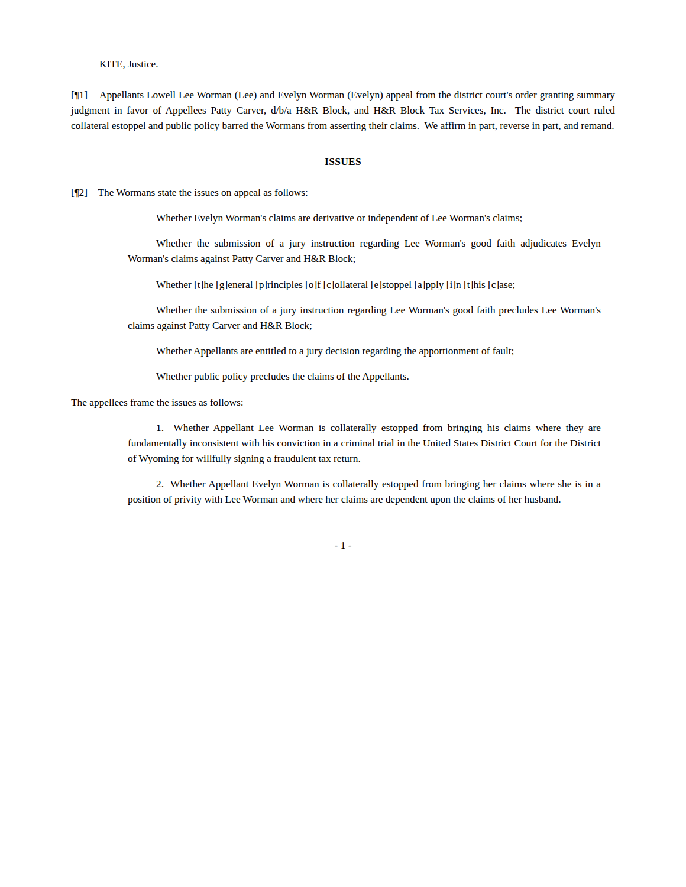KITE, Justice.
[¶1] Appellants Lowell Lee Worman (Lee) and Evelyn Worman (Evelyn) appeal from the district court's order granting summary judgment in favor of Appellees Patty Carver, d/b/a H&R Block, and H&R Block Tax Services, Inc. The district court ruled collateral estoppel and public policy barred the Wormans from asserting their claims. We affirm in part, reverse in part, and remand.
ISSUES
[¶2] The Wormans state the issues on appeal as follows:
Whether Evelyn Worman's claims are derivative or independent of Lee Worman's claims;
Whether the submission of a jury instruction regarding Lee Worman's good faith adjudicates Evelyn Worman's claims against Patty Carver and H&R Block;
Whether [t]he [g]eneral [p]rinciples [o]f [c]ollateral [e]stoppel [a]pply [i]n [t]his [c]ase;
Whether the submission of a jury instruction regarding Lee Worman's good faith precludes Lee Worman's claims against Patty Carver and H&R Block;
Whether Appellants are entitled to a jury decision regarding the apportionment of fault;
Whether public policy precludes the claims of the Appellants.
The appellees frame the issues as follows:
1. Whether Appellant Lee Worman is collaterally estopped from bringing his claims where they are fundamentally inconsistent with his conviction in a criminal trial in the United States District Court for the District of Wyoming for willfully signing a fraudulent tax return.
2. Whether Appellant Evelyn Worman is collaterally estopped from bringing her claims where she is in a position of privity with Lee Worman and where her claims are dependent upon the claims of her husband.
- 1 -